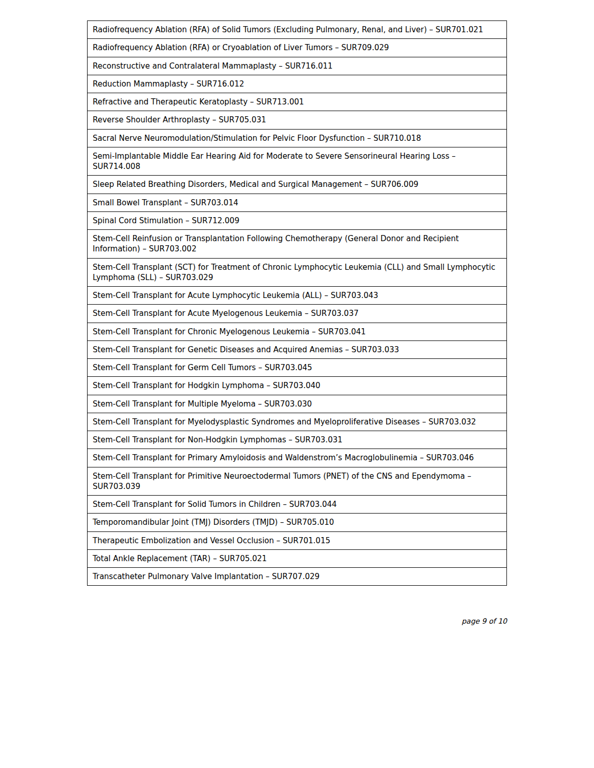| Radiofrequency Ablation (RFA) of Solid Tumors (Excluding Pulmonary, Renal, and Liver) – SUR701.021 |
| Radiofrequency Ablation (RFA) or Cryoablation of Liver Tumors – SUR709.029 |
| Reconstructive and Contralateral Mammaplasty – SUR716.011 |
| Reduction Mammaplasty – SUR716.012 |
| Refractive and Therapeutic Keratoplasty – SUR713.001 |
| Reverse Shoulder Arthroplasty – SUR705.031 |
| Sacral Nerve Neuromodulation/Stimulation for Pelvic Floor Dysfunction – SUR710.018 |
| Semi-Implantable Middle Ear Hearing Aid for Moderate to Severe Sensorineural Hearing Loss – SUR714.008 |
| Sleep Related Breathing Disorders, Medical and Surgical Management – SUR706.009 |
| Small Bowel Transplant – SUR703.014 |
| Spinal Cord Stimulation – SUR712.009 |
| Stem-Cell Reinfusion or Transplantation Following Chemotherapy (General Donor and Recipient Information) – SUR703.002 |
| Stem-Cell Transplant (SCT) for Treatment of Chronic Lymphocytic Leukemia (CLL) and Small Lymphocytic Lymphoma (SLL) – SUR703.029 |
| Stem-Cell Transplant for Acute Lymphocytic Leukemia (ALL) – SUR703.043 |
| Stem-Cell Transplant for Acute Myelogenous Leukemia – SUR703.037 |
| Stem-Cell Transplant for Chronic Myelogenous Leukemia – SUR703.041 |
| Stem-Cell Transplant for Genetic Diseases and Acquired Anemias – SUR703.033 |
| Stem-Cell Transplant for Germ Cell Tumors – SUR703.045 |
| Stem-Cell Transplant for Hodgkin Lymphoma – SUR703.040 |
| Stem-Cell Transplant for Multiple Myeloma – SUR703.030 |
| Stem-Cell Transplant for Myelodysplastic Syndromes and Myeloproliferative Diseases – SUR703.032 |
| Stem-Cell Transplant for Non-Hodgkin Lymphomas – SUR703.031 |
| Stem-Cell Transplant for Primary Amyloidosis and Waldenstrom’s Macroglobulinemia – SUR703.046 |
| Stem-Cell Transplant for Primitive Neuroectodermal Tumors (PNET) of the CNS and Ependymoma – SUR703.039 |
| Stem-Cell Transplant for Solid Tumors in Children – SUR703.044 |
| Temporomandibular Joint (TMJ) Disorders (TMJD) – SUR705.010 |
| Therapeutic Embolization and Vessel Occlusion – SUR701.015 |
| Total Ankle Replacement (TAR) – SUR705.021 |
| Transcatheter Pulmonary Valve Implantation – SUR707.029 |
page 9 of 10